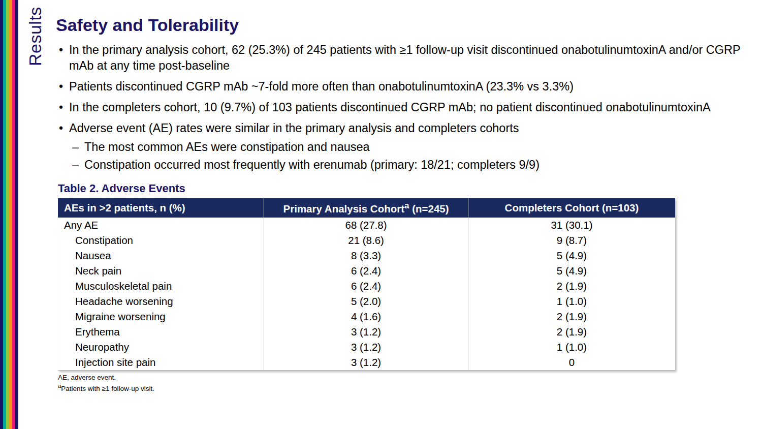Results
Safety and Tolerability
In the primary analysis cohort, 62 (25.3%) of 245 patients with ≥1 follow-up visit discontinued onabotulinumtoxinA and/or CGRP mAb at any time post-baseline
Patients discontinued CGRP mAb ~7-fold more often than onabotulinumtoxinA (23.3% vs 3.3%)
In the completers cohort, 10 (9.7%) of 103 patients discontinued CGRP mAb; no patient discontinued onabotulinumtoxinA
Adverse event (AE) rates were similar in the primary analysis and completers cohorts
The most common AEs were constipation and nausea
Constipation occurred most frequently with erenumab (primary: 18/21; completers 9/9)
Table 2. Adverse Events
| AEs in >2 patients, n (%) | Primary Analysis Cohort a (n=245) | Completers Cohort (n=103) |
| --- | --- | --- |
| Any AE | 68 (27.8) | 31 (30.1) |
| Constipation | 21 (8.6) | 9 (8.7) |
| Nausea | 8 (3.3) | 5 (4.9) |
| Neck pain | 6 (2.4) | 5 (4.9) |
| Musculoskeletal pain | 6 (2.4) | 2 (1.9) |
| Headache worsening | 5 (2.0) | 1 (1.0) |
| Migraine worsening | 4 (1.6) | 2 (1.9) |
| Erythema | 3 (1.2) | 2 (1.9) |
| Neuropathy | 3 (1.2) | 1 (1.0) |
| Injection site pain | 3 (1.2) | 0 |
AE, adverse event.
aPatients with ≥1 follow-up visit.